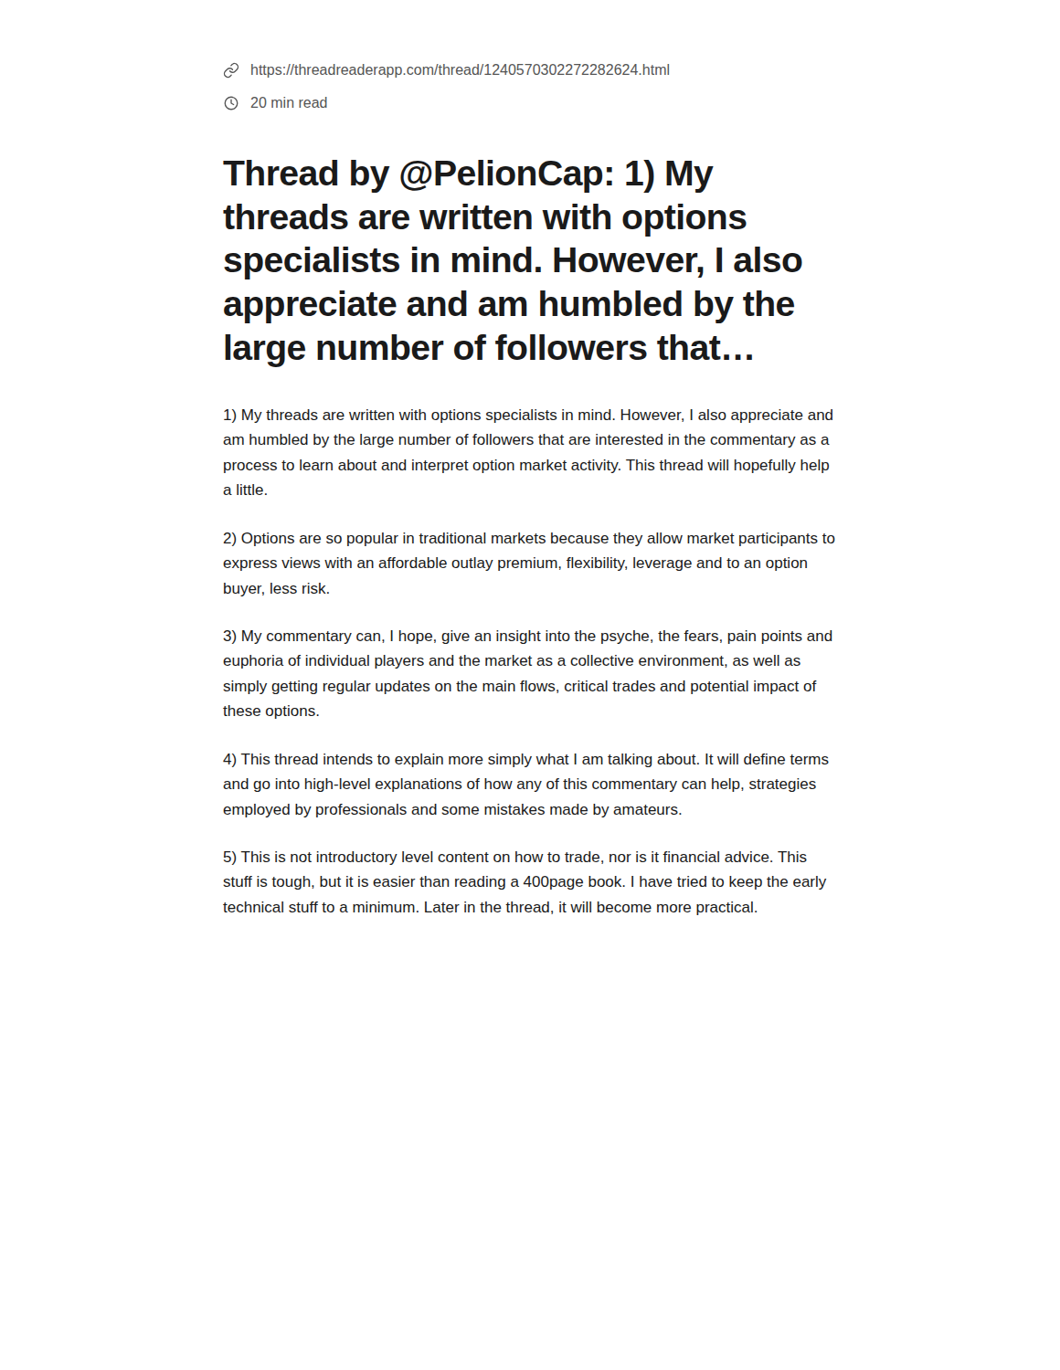https://threadreaderapp.com/thread/1240570302272282624.html
20 min read
Thread by @PelionCap: 1) My threads are written with options specialists in mind. However, I also appreciate and am humbled by the large number of followers that…
1) My threads are written with options specialists in mind. However, I also appreciate and am humbled by the large number of followers that are interested in the commentary as a process to learn about and interpret option market activity. This thread will hopefully help a little.
2) Options are so popular in traditional markets because they allow market participants to express views with an affordable outlay premium, flexibility, leverage and to an option buyer, less risk.
3) My commentary can, I hope, give an insight into the psyche, the fears, pain points and euphoria of individual players and the market as a collective environment, as well as simply getting regular updates on the main flows, critical trades and potential impact of these options.
4) This thread intends to explain more simply what I am talking about. It will define terms and go into high-level explanations of how any of this commentary can help, strategies employed by professionals and some mistakes made by amateurs.
5) This is not introductory level content on how to trade, nor is it financial advice. This stuff is tough, but it is easier than reading a 400page book. I have tried to keep the early technical stuff to a minimum. Later in the thread, it will become more practical.